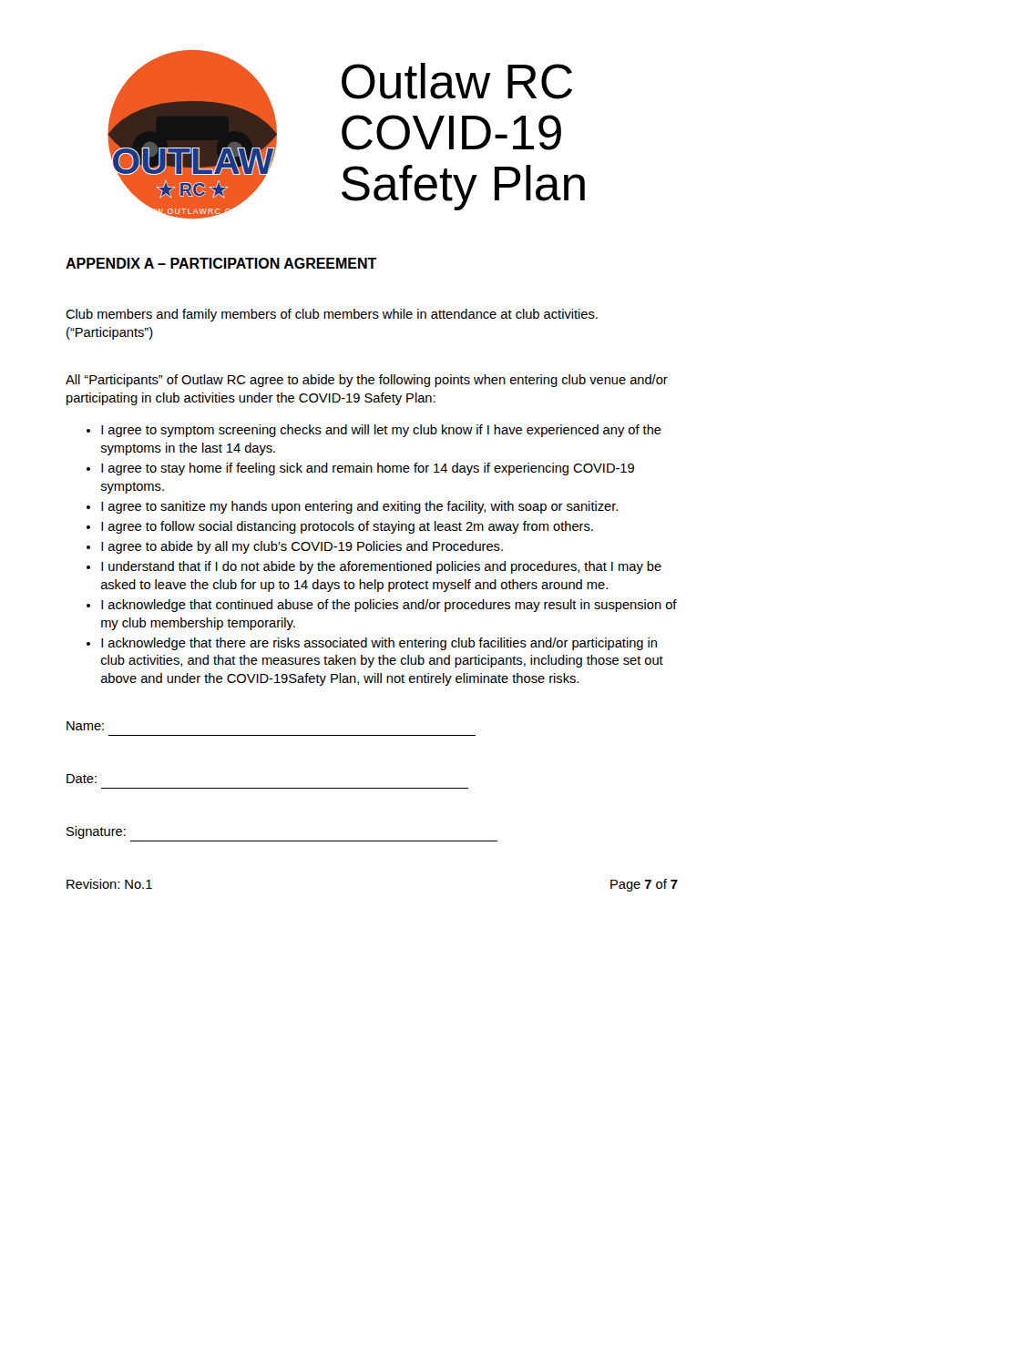Outlaw RC logo: orange circle with monster truck silhouette and blue OUTLAW RC lettering OUTLAW ★ RC ★ WWW.OUTLAWRC.ORG
Outlaw RC
COVID-19
Safety Plan
APPENDIX A – PARTICIPATION AGREEMENT
Club members and family members of club members while in attendance at club activities. (“Participants”)
All “Participants” of Outlaw RC agree to abide by the following points when entering club venue and/or participating in club activities under the COVID-19 Safety Plan:
I agree to symptom screening checks and will let my club know if I have experienced any of the symptoms in the last 14 days.
I agree to stay home if feeling sick and remain home for 14 days if experiencing COVID-19 symptoms.
I agree to sanitize my hands upon entering and exiting the facility, with soap or sanitizer.
I agree to follow social distancing protocols of staying at least 2m away from others.
I agree to abide by all my club’s COVID-19 Policies and Procedures.
I understand that if I do not abide by the aforementioned policies and procedures, that I may be asked to leave the club for up to 14 days to help protect myself and others around me.
I acknowledge that continued abuse of the policies and/or procedures may result in suspension of my club membership temporarily.
I acknowledge that there are risks associated with entering club facilities and/or participating in club activities, and that the measures taken by the club and participants, including those set out above and under the COVID-19Safety Plan, will not entirely eliminate those risks.
Name:
Date:
Signature:
Revision: No.1 Page 7 of 7